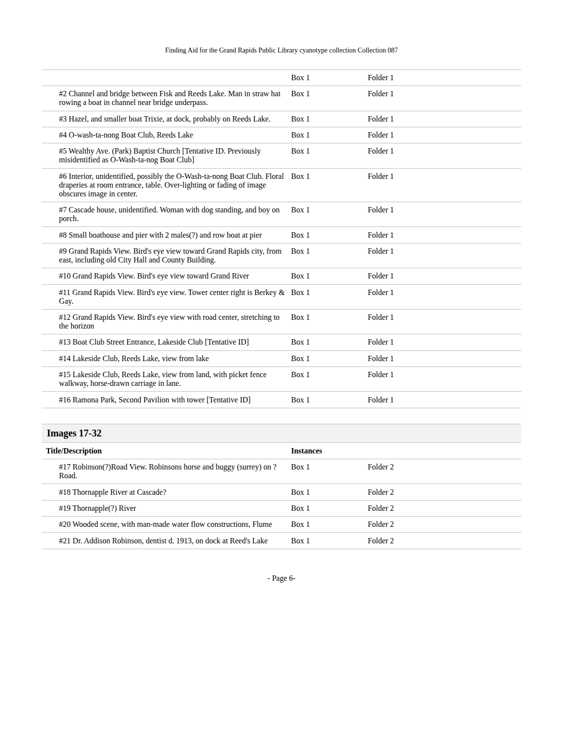Finding Aid for the Grand Rapids Public Library cyanotype collection Collection 087
| | Box 1 | Folder 1 |
| #2 Channel and bridge between Fisk and Reeds Lake. Man in straw hat rowing a boat in channel near bridge underpass. | Box 1 | Folder 1 |
| #3 Hazel, and smaller boat Trixie, at dock, probably on Reeds Lake. | Box 1 | Folder 1 |
| #4 O-wash-ta-nong Boat Club, Reeds Lake | Box 1 | Folder 1 |
| #5 Wealthy Ave. (Park) Baptist Church [Tentative ID. Previously misidentified as O-Wash-ta-nog Boat Club] | Box 1 | Folder 1 |
| #6 Interior, unidentified, possibly the O-Wash-ta-nong Boat Club. Floral draperies at room entrance, table. Over-lighting or fading of image obscures image in center. | Box 1 | Folder 1 |
| #7 Cascade house, unidentified. Woman with dog standing, and boy on porch. | Box 1 | Folder 1 |
| #8 Small boathouse and pier with 2 males(?) and row boat at pier | Box 1 | Folder 1 |
| #9 Grand Rapids View. Bird's eye view toward Grand Rapids city, from east, including old City Hall and County Building. | Box 1 | Folder 1 |
| #10 Grand Rapids View. Bird's eye view toward Grand River | Box 1 | Folder 1 |
| #11 Grand Rapids View. Bird's eye view. Tower center right is Berkey & Gay. | Box 1 | Folder 1 |
| #12 Grand Rapids View. Bird's eye view with road center, stretching to the horizon | Box 1 | Folder 1 |
| #13 Boat Club Street Entrance, Lakeside Club [Tentative ID] | Box 1 | Folder 1 |
| #14 Lakeside Club, Reeds Lake, view from lake | Box 1 | Folder 1 |
| #15 Lakeside Club, Reeds Lake, view from land, with picket fence walkway, horse-drawn carriage in lane. | Box 1 | Folder 1 |
| #16 Ramona Park, Second Pavilion with tower [Tentative ID] | Box 1 | Folder 1 |
Images 17-32
| Title/Description | Instances |
| #17 Robinson(?)Road View. Robinsons horse and buggy (surrey) on ? Road. | Box 1 | Folder 2 |
| #18 Thornapple River at Cascade? | Box 1 | Folder 2 |
| #19 Thornapple(?) River | Box 1 | Folder 2 |
| #20 Wooded scene, with man-made water flow constructions, Flume | Box 1 | Folder 2 |
| #21 Dr. Addison Robinson, dentist d. 1913, on dock at Reed's Lake | Box 1 | Folder 2 |
- Page 6-